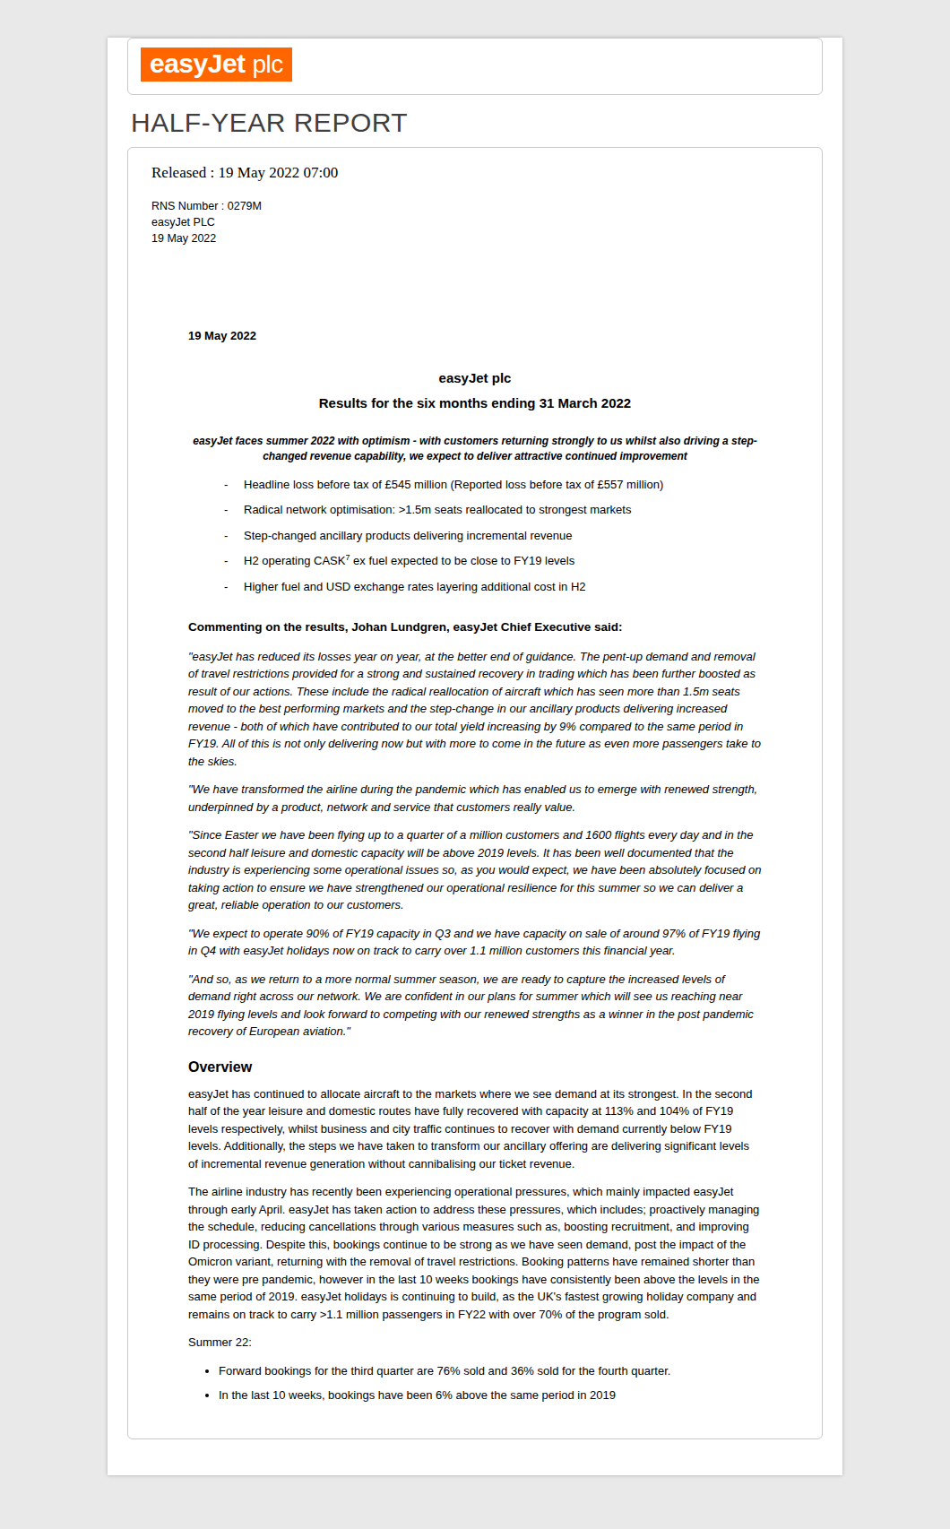easyJet plc
HALF-YEAR REPORT
Released : 19 May 2022 07:00
RNS Number : 0279M
easyJet PLC
19 May 2022
19 May 2022
easyJet plc
Results for the six months ending 31 March 2022
easyJet faces summer 2022 with optimism - with customers returning strongly to us whilst also driving a step-changed revenue capability, we expect to deliver attractive continued improvement
Headline loss before tax of £545 million (Reported loss before tax of £557 million)
Radical network optimisation: >1.5m seats reallocated to strongest markets
Step-changed ancillary products delivering incremental revenue
H2 operating CASK7 ex fuel expected to be close to FY19 levels
Higher fuel and USD exchange rates layering additional cost in H2
Commenting on the results, Johan Lundgren, easyJet Chief Executive said:
"easyJet has reduced its losses year on year, at the better end of guidance. The pent-up demand and removal of travel restrictions provided for a strong and sustained recovery in trading which has been further boosted as result of our actions. These include the radical reallocation of aircraft which has seen more than 1.5m seats moved to the best performing markets and the step-change in our ancillary products delivering increased revenue - both of which have contributed to our total yield increasing by 9% compared to the same period in FY19. All of this is not only delivering now but with more to come in the future as even more passengers take to the skies.
"We have transformed the airline during the pandemic which has enabled us to emerge with renewed strength, underpinned by a product, network and service that customers really value.
"Since Easter we have been flying up to a quarter of a million customers and 1600 flights every day and in the second half leisure and domestic capacity will be above 2019 levels. It has been well documented that the industry is experiencing some operational issues so, as you would expect, we have been absolutely focused on taking action to ensure we have strengthened our operational resilience for this summer so we can deliver a great, reliable operation to our customers.
"We expect to operate 90% of FY19 capacity in Q3 and we have capacity on sale of around 97% of FY19 flying in Q4 with easyJet holidays now on track to carry over 1.1 million customers this financial year.
"And so, as we return to a more normal summer season, we are ready to capture the increased levels of demand right across our network. We are confident in our plans for summer which will see us reaching near 2019 flying levels and look forward to competing with our renewed strengths as a winner in the post pandemic recovery of European aviation."
Overview
easyJet has continued to allocate aircraft to the markets where we see demand at its strongest. In the second half of the year leisure and domestic routes have fully recovered with capacity at 113% and 104% of FY19 levels respectively, whilst business and city traffic continues to recover with demand currently below FY19 levels. Additionally, the steps we have taken to transform our ancillary offering are delivering significant levels of incremental revenue generation without cannibalising our ticket revenue.
The airline industry has recently been experiencing operational pressures, which mainly impacted easyJet through early April. easyJet has taken action to address these pressures, which includes; proactively managing the schedule, reducing cancellations through various measures such as, boosting recruitment, and improving ID processing. Despite this, bookings continue to be strong as we have seen demand, post the impact of the Omicron variant, returning with the removal of travel restrictions. Booking patterns have remained shorter than they were pre pandemic, however in the last 10 weeks bookings have consistently been above the levels in the same period of 2019. easyJet holidays is continuing to build, as the UK's fastest growing holiday company and remains on track to carry >1.1 million passengers in FY22 with over 70% of the program sold.
Summer 22:
Forward bookings for the third quarter are 76% sold and 36% sold for the fourth quarter.
In the last 10 weeks, bookings have been 6% above the same period in 2019